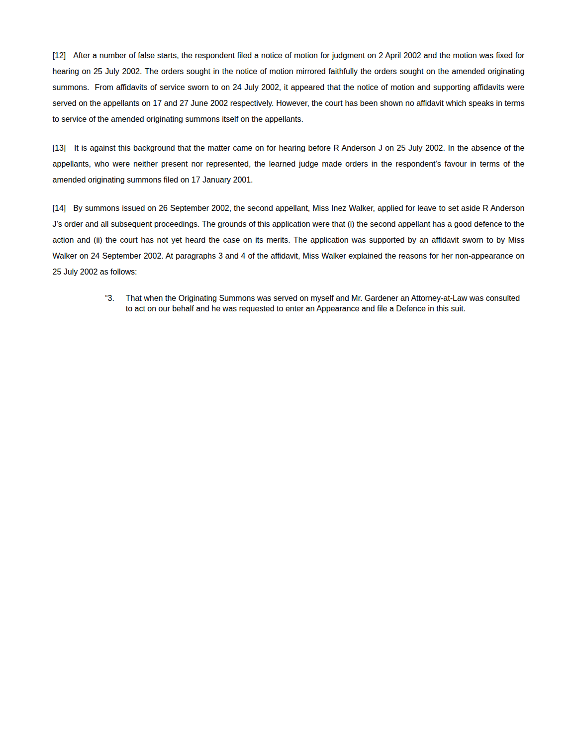[12] After a number of false starts, the respondent filed a notice of motion for judgment on 2 April 2002 and the motion was fixed for hearing on 25 July 2002. The orders sought in the notice of motion mirrored faithfully the orders sought on the amended originating summons. From affidavits of service sworn to on 24 July 2002, it appeared that the notice of motion and supporting affidavits were served on the appellants on 17 and 27 June 2002 respectively. However, the court has been shown no affidavit which speaks in terms to service of the amended originating summons itself on the appellants.
[13] It is against this background that the matter came on for hearing before R Anderson J on 25 July 2002. In the absence of the appellants, who were neither present nor represented, the learned judge made orders in the respondent’s favour in terms of the amended originating summons filed on 17 January 2001.
[14] By summons issued on 26 September 2002, the second appellant, Miss Inez Walker, applied for leave to set aside R Anderson J’s order and all subsequent proceedings. The grounds of this application were that (i) the second appellant has a good defence to the action and (ii) the court has not yet heard the case on its merits. The application was supported by an affidavit sworn to by Miss Walker on 24 September 2002. At paragraphs 3 and 4 of the affidavit, Miss Walker explained the reasons for her non-appearance on 25 July 2002 as follows:
“3. That when the Originating Summons was served on myself and Mr. Gardener an Attorney-at-Law was consulted to act on our behalf and he was requested to enter an Appearance and file a Defence in this suit.